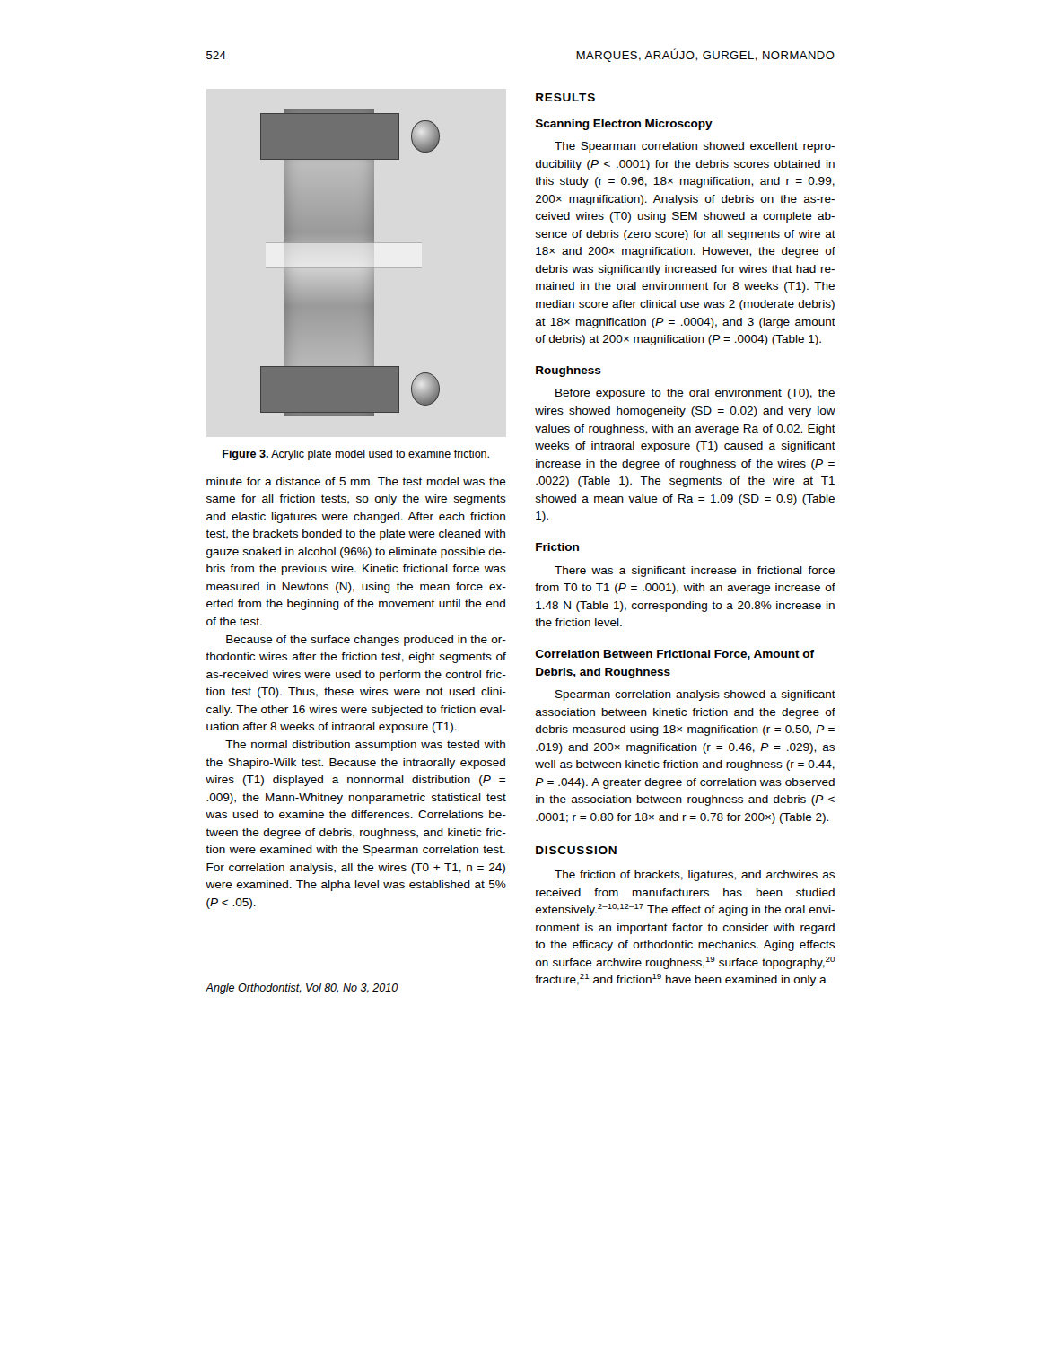524 Marques, Araújo, Gurgel, Normando
Figure 3. Acrylic plate model used to examine friction.
minute for a distance of 5 mm. The test model was the same for all friction tests, so only the wire segments and elastic ligatures were changed. After each friction test, the brackets bonded to the plate were cleaned with gauze soaked in alcohol (96%) to eliminate possible debris from the previous wire. Kinetic frictional force was measured in Newtons (N), using the mean force exerted from the beginning of the movement until the end of the test.
Because of the surface changes produced in the orthodontic wires after the friction test, eight segments of as-received wires were used to perform the control friction test (T0). Thus, these wires were not used clinically. The other 16 wires were subjected to friction evaluation after 8 weeks of intraoral exposure (T1).
The normal distribution assumption was tested with the Shapiro-Wilk test. Because the intraorally exposed wires (T1) displayed a nonnormal distribution (P = .009), the Mann-Whitney nonparametric statistical test was used to examine the differences. Correlations between the degree of debris, roughness, and kinetic friction were examined with the Spearman correlation test. For correlation analysis, all the wires (T0 + T1, n = 24) were examined. The alpha level was established at 5% (P < .05).
Results
Scanning Electron Microscopy
The Spearman correlation showed excellent reproducibility (P < .0001) for the debris scores obtained in this study (r = 0.96, 18× magnification, and r = 0.99, 200× magnification). Analysis of debris on the as-received wires (T0) using SEM showed a complete absence of debris (zero score) for all segments of wire at 18× and 200× magnification. However, the degree of debris was significantly increased for wires that had remained in the oral environment for 8 weeks (T1). The median score after clinical use was 2 (moderate debris) at 18× magnification (P = .0004), and 3 (large amount of debris) at 200× magnification (P = .0004) (Table 1).
Roughness
Before exposure to the oral environment (T0), the wires showed homogeneity (SD = 0.02) and very low values of roughness, with an average Ra of 0.02. Eight weeks of intraoral exposure (T1) caused a significant increase in the degree of roughness of the wires (P = .0022) (Table 1). The segments of the wire at T1 showed a mean value of Ra = 1.09 (SD = 0.9) (Table 1).
Friction
There was a significant increase in frictional force from T0 to T1 (P = .0001), with an average increase of 1.48 N (Table 1), corresponding to a 20.8% increase in the friction level.
Correlation Between Frictional Force, Amount of Debris, and Roughness
Spearman correlation analysis showed a significant association between kinetic friction and the degree of debris measured using 18× magnification (r = 0.50, P = .019) and 200× magnification (r = 0.46, P = .029), as well as between kinetic friction and roughness (r = 0.44, P = .044). A greater degree of correlation was observed in the association between roughness and debris (P < .0001; r = 0.80 for 18× and r = 0.78 for 200×) (Table 2).
Discussion
The friction of brackets, ligatures, and archwires as received from manufacturers has been studied extensively.2–10,12–17 The effect of aging in the oral environment is an important factor to consider with regard to the efficacy of orthodontic mechanics. Aging effects on surface archwire roughness,19 surface topography,20 fracture,21 and friction19 have been examined in only a
Angle Orthodontist, Vol 80, No 3, 2010